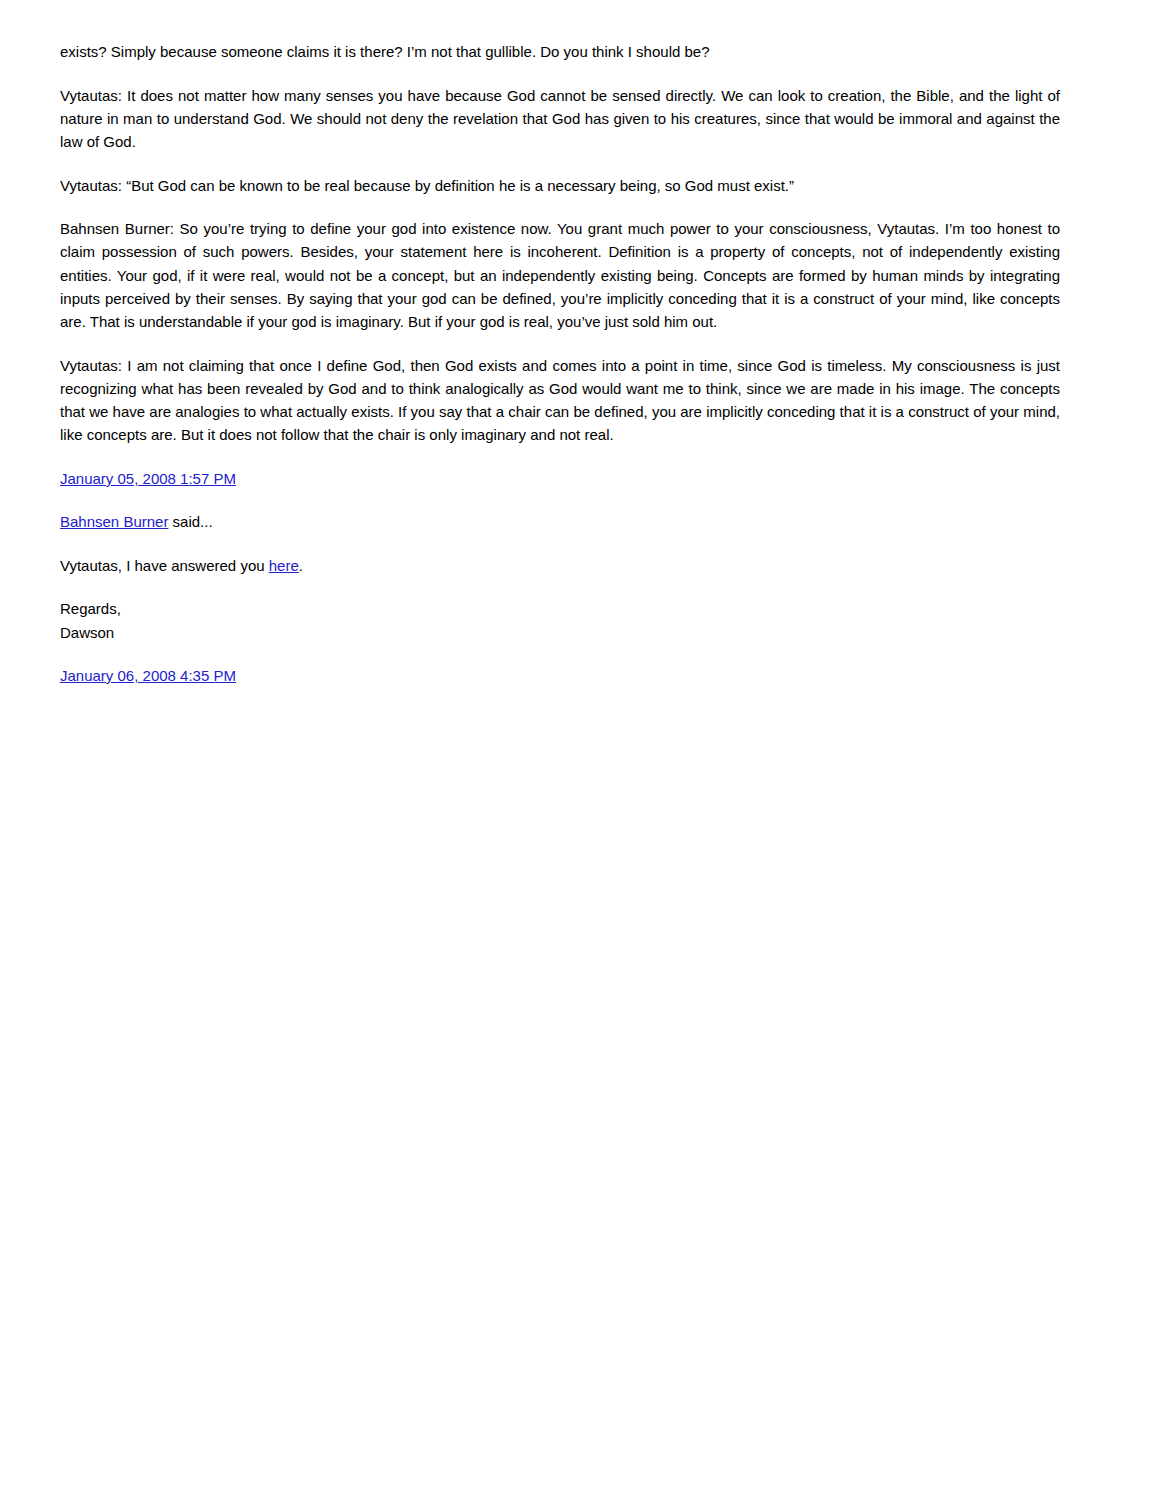exists? Simply because someone claims it is there? I’m not that gullible. Do you think I should be?
Vytautas: It does not matter how many senses you have because God cannot be sensed directly. We can look to creation, the Bible, and the light of nature in man to understand God. We should not deny the revelation that God has given to his creatures, since that would be immoral and against the law of God.
Vytautas: “But God can be known to be real because by definition he is a necessary being, so God must exist.”
Bahnsen Burner: So you’re trying to define your god into existence now. You grant much power to your consciousness, Vytautas. I’m too honest to claim possession of such powers. Besides, your statement here is incoherent. Definition is a property of concepts, not of independently existing entities. Your god, if it were real, would not be a concept, but an independently existing being. Concepts are formed by human minds by integrating inputs perceived by their senses. By saying that your god can be defined, you’re implicitly conceding that it is a construct of your mind, like concepts are. That is understandable if your god is imaginary. But if your god is real, you’ve just sold him out.
Vytautas: I am not claiming that once I define God, then God exists and comes into a point in time, since God is timeless. My consciousness is just recognizing what has been revealed by God and to think analogically as God would want me to think, since we are made in his image. The concepts that we have are analogies to what actually exists. If you say that a chair can be defined, you are implicitly conceding that it is a construct of your mind, like concepts are. But it does not follow that the chair is only imaginary and not real.
January 05, 2008 1:57 PM
Bahnsen Burner said...
Vytautas, I have answered you here.
Regards, Dawson
January 06, 2008 4:35 PM